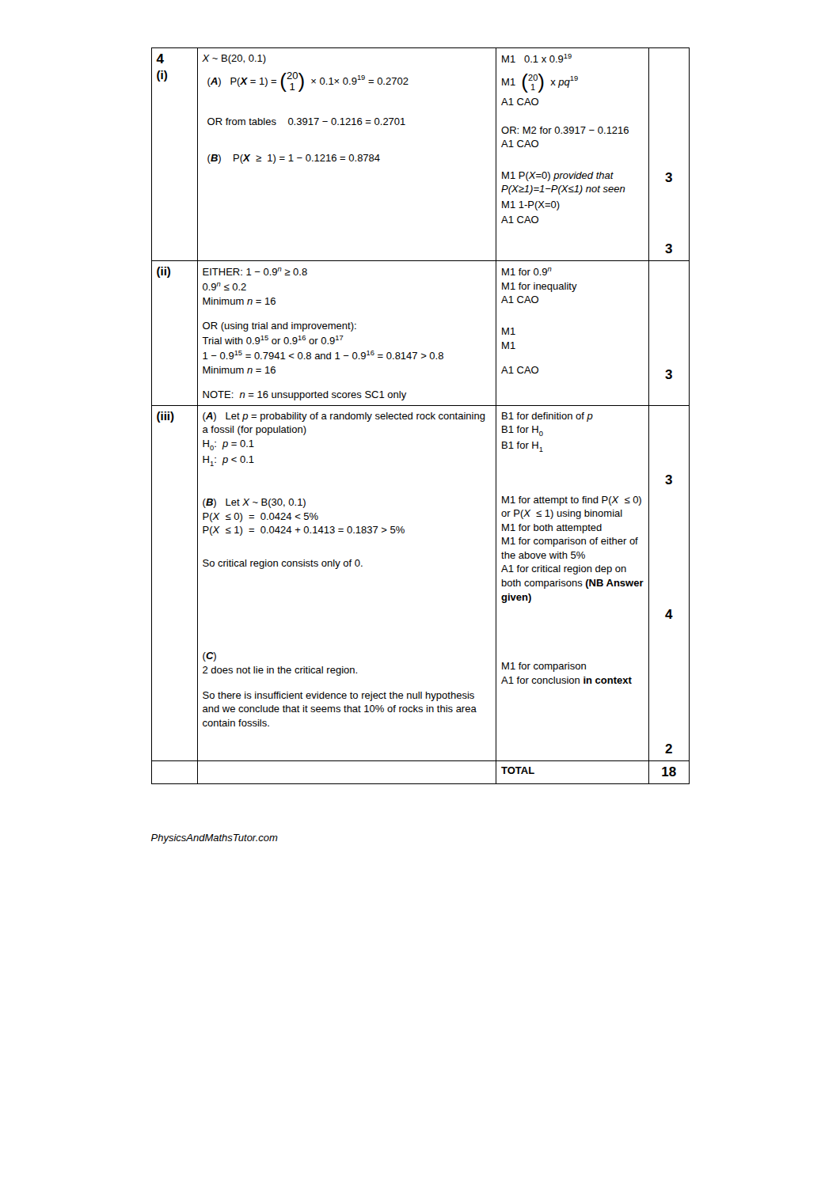| 4 (i) | X ~ B(20, 0.1) ( A ) P( X = 1) = ( 20 1 ) × 0.1× 0.9 19 = 0.2702 OR from tables 0.3917 − 0.1216 = 0.2701 ( B ) P( X ≥ 1) = 1 − 0.1216 = 0.8784 | M1 0.1 x 0.9 19 M1 ( 20 1 ) x pq 19 A1 CAO OR: M2 for 0.3917 − 0.1216 A1 CAO M1 P( X =0) provided that P(X≥1)=1−P(X≤1) not seen M1 1-P(X=0) A1 CAO | 3 3 |
| (ii) | EITHER: 1 − 0.9 n ≥ 0.8 0.9 n ≤ 0.2 Minimum n = 16 OR (using trial and improvement): Trial with 0.9 15 or 0.9 16 or 0.9 17 1 − 0.9 15 = 0.7941 < 0.8 and 1 − 0.9 16 = 0.8147 > 0.8 Minimum n = 16 NOTE: n = 16 unsupported scores SC1 only | M1 for 0.9 n M1 for inequality A1 CAO M1 M1 A1 CAO | 3 |
| (iii) | ( A ) Let p = probability of a randomly selected rock containing a fossil (for population) H 0 : p = 0.1 H 1 : p < 0.1 ( B ) Let X ~ B(30, 0.1) P( X ≤ 0) = 0.0424 < 5% P( X ≤ 1) = 0.0424 + 0.1413 = 0.1837 > 5% So critical region consists only of 0. ( C ) 2 does not lie in the critical region. So there is insufficient evidence to reject the null hypothesis and we conclude that it seems that 10% of rocks in this area contain fossils. | B1 for definition of p B1 for H 0 B1 for H 1 M1 for attempt to find P( X ≤ 0) or P( X ≤ 1) using binomial M1 for both attempted M1 for comparison of either of the above with 5% A1 for critical region dep on both comparisons (NB Answer given) M1 for comparison A1 for conclusion in context | 3 4 2 |
| | | TOTAL | 18 |
PhysicsAndMathsTutor.com